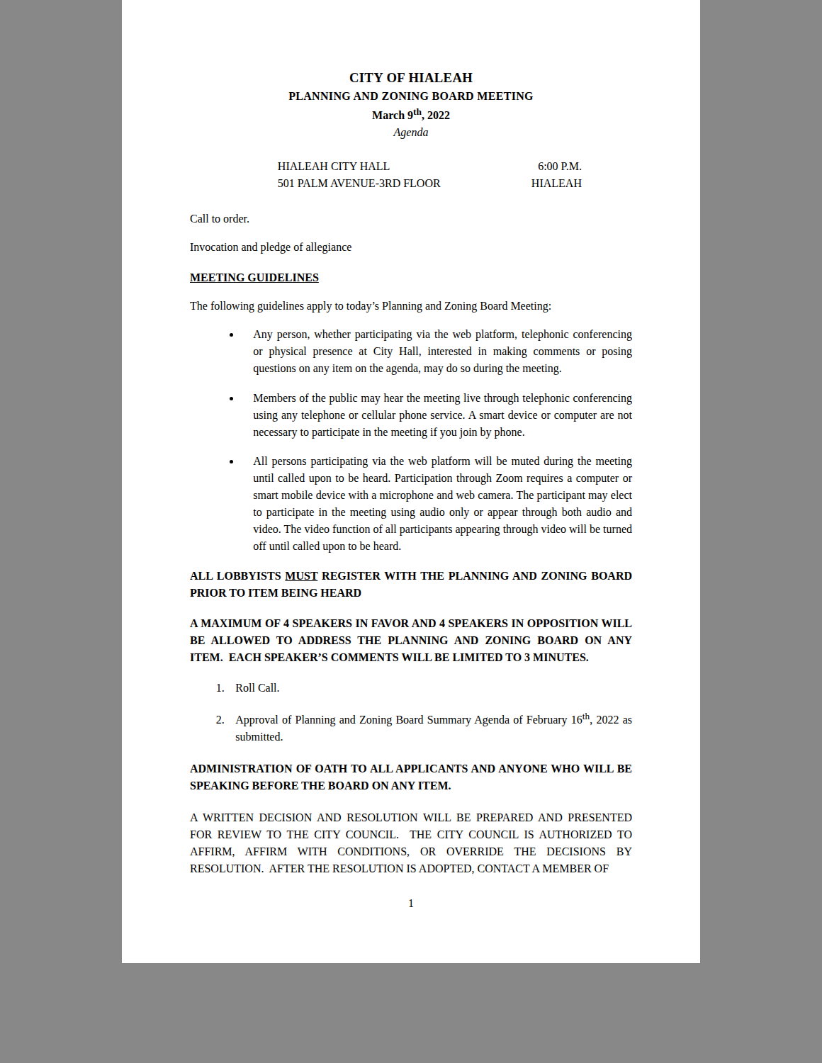CITY OF HIALEAH
PLANNING AND ZONING BOARD MEETING
March 9th, 2022
Agenda
| HIALEAH CITY HALL | 6:00 P.M. |
| 501 PALM AVENUE-3RD FLOOR | HIALEAH |
Call to order.
Invocation and pledge of allegiance
MEETING GUIDELINES
The following guidelines apply to today’s Planning and Zoning Board Meeting:
Any person, whether participating via the web platform, telephonic conferencing or physical presence at City Hall, interested in making comments or posing questions on any item on the agenda, may do so during the meeting.
Members of the public may hear the meeting live through telephonic conferencing using any telephone or cellular phone service. A smart device or computer are not necessary to participate in the meeting if you join by phone.
All persons participating via the web platform will be muted during the meeting until called upon to be heard. Participation through Zoom requires a computer or smart mobile device with a microphone and web camera. The participant may elect to participate in the meeting using audio only or appear through both audio and video. The video function of all participants appearing through video will be turned off until called upon to be heard.
ALL LOBBYISTS MUST REGISTER WITH THE PLANNING AND ZONING BOARD PRIOR TO ITEM BEING HEARD
A MAXIMUM OF 4 SPEAKERS IN FAVOR AND 4 SPEAKERS IN OPPOSITION WILL BE ALLOWED TO ADDRESS THE PLANNING AND ZONING BOARD ON ANY ITEM. EACH SPEAKER’S COMMENTS WILL BE LIMITED TO 3 MINUTES.
Roll Call.
Approval of Planning and Zoning Board Summary Agenda of February 16th, 2022 as submitted.
ADMINISTRATION OF OATH TO ALL APPLICANTS AND ANYONE WHO WILL BE SPEAKING BEFORE THE BOARD ON ANY ITEM.
A WRITTEN DECISION AND RESOLUTION WILL BE PREPARED AND PRESENTED FOR REVIEW TO THE CITY COUNCIL. THE CITY COUNCIL IS AUTHORIZED TO AFFIRM, AFFIRM WITH CONDITIONS, OR OVERRIDE THE DECISIONS BY RESOLUTION. AFTER THE RESOLUTION IS ADOPTED, CONTACT A MEMBER OF
1